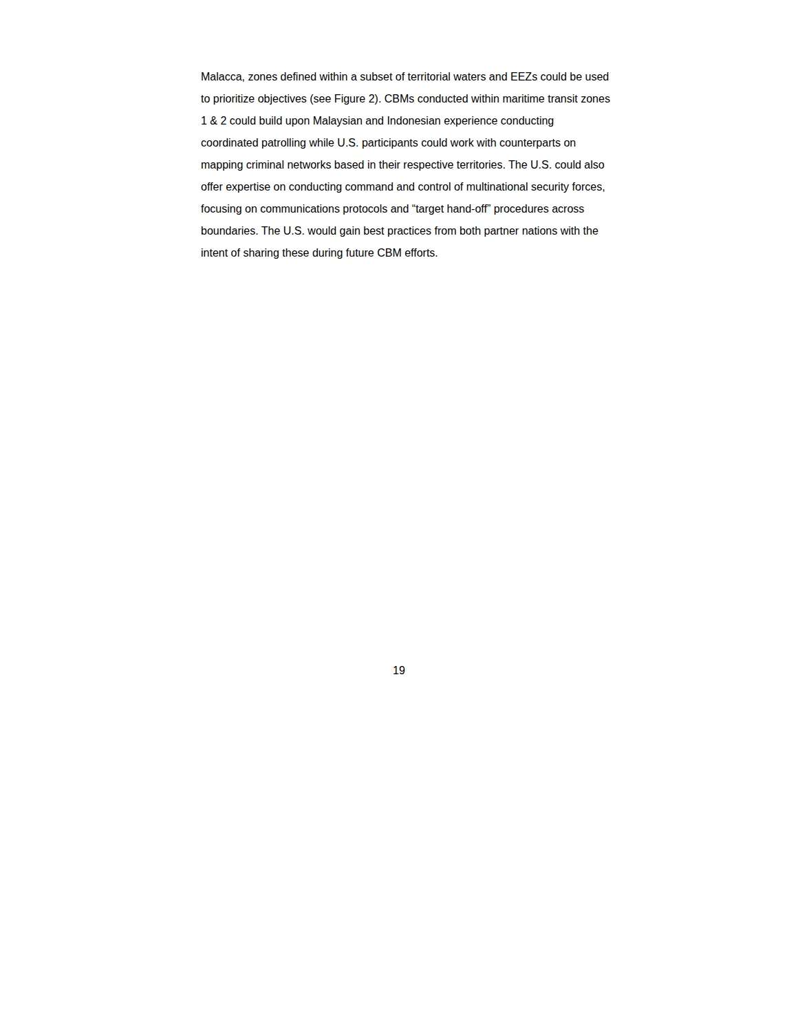Malacca, zones defined within a subset of territorial waters and EEZs could be used to prioritize objectives (see Figure 2). CBMs conducted within maritime transit zones 1 & 2 could build upon Malaysian and Indonesian experience conducting coordinated patrolling while U.S. participants could work with counterparts on mapping criminal networks based in their respective territories. The U.S. could also offer expertise on conducting command and control of multinational security forces, focusing on communications protocols and “target hand-off” procedures across boundaries. The U.S. would gain best practices from both partner nations with the intent of sharing these during future CBM efforts.
19